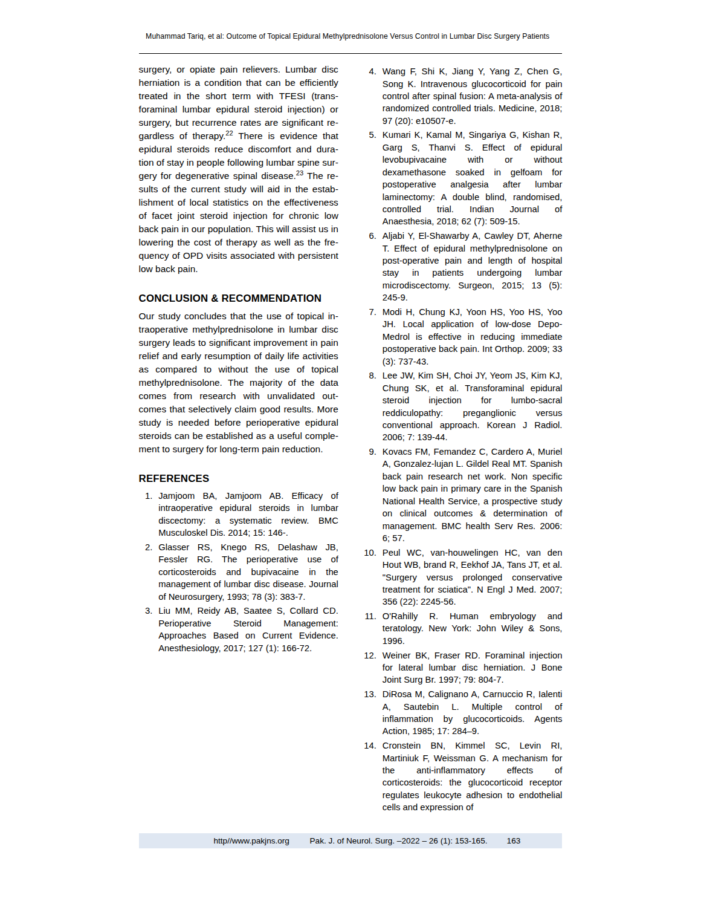Muhammad Tariq, et al: Outcome of Topical Epidural Methylprednisolone Versus Control in Lumbar Disc Surgery Patients
surgery, or opiate pain relievers. Lumbar disc herniation is a condition that can be efficiently treated in the short term with TFESI (transforaminal lumbar epidural steroid injection) or surgery, but recurrence rates are significant regardless of therapy.22 There is evidence that epidural steroids reduce discomfort and duration of stay in people following lumbar spine surgery for degenerative spinal disease.23 The results of the current study will aid in the establishment of local statistics on the effectiveness of facet joint steroid injection for chronic low back pain in our population. This will assist us in lowering the cost of therapy as well as the frequency of OPD visits associated with persistent low back pain.
CONCLUSION & RECOMMENDATION
Our study concludes that the use of topical intraoperative methylprednisolone in lumbar disc surgery leads to significant improvement in pain relief and early resumption of daily life activities as compared to without the use of topical methylprednisolone. The majority of the data comes from research with unvalidated outcomes that selectively claim good results. More study is needed before perioperative epidural steroids can be established as a useful complement to surgery for long-term pain reduction.
REFERENCES
Jamjoom BA, Jamjoom AB. Efficacy of intraoperative epidural steroids in lumbar discectomy: a systematic review. BMC Musculoskel Dis. 2014; 15: 146-.
Glasser RS, Knego RS, Delashaw JB, Fessler RG. The perioperative use of corticosteroids and bupivacaine in the management of lumbar disc disease. Journal of Neurosurgery, 1993; 78 (3): 383-7.
Liu MM, Reidy AB, Saatee S, Collard CD. Perioperative Steroid Management: Approaches Based on Current Evidence. Anesthesiology, 2017; 127 (1): 166-72.
Wang F, Shi K, Jiang Y, Yang Z, Chen G, Song K. Intravenous glucocorticoid for pain control after spinal fusion: A meta-analysis of randomized controlled trials. Medicine, 2018; 97 (20): e10507-e.
Kumari K, Kamal M, Singariya G, Kishan R, Garg S, Thanvi S. Effect of epidural levobupivacaine with or without dexamethasone soaked in gelfoam for postoperative analgesia after lumbar laminectomy: A double blind, randomised, controlled trial. Indian Journal of Anaesthesia, 2018; 62 (7): 509-15.
Aljabi Y, El-Shawarby A, Cawley DT, Aherne T. Effect of epidural methylprednisolone on post-operative pain and length of hospital stay in patients undergoing lumbar microdiscectomy. Surgeon, 2015; 13 (5): 245-9.
Modi H, Chung KJ, Yoon HS, Yoo HS, Yoo JH. Local application of low-dose Depo-Medrol is effective in reducing immediate postoperative back pain. Int Orthop. 2009; 33 (3): 737-43.
Lee JW, Kim SH, Choi JY, Yeom JS, Kim KJ, Chung SK, et al. Transforaminal epidural steroid injection for lumbo-sacral reddiculopathy: preganglionic versus conventional approach. Korean J Radiol. 2006; 7: 139-44.
Kovacs FM, Femandez C, Cardero A, Muriel A, Gonzalez-lujan L. Gildel Real MT. Spanish back pain research net work. Non specific low back pain in primary care in the Spanish National Health Service, a prospective study on clinical outcomes & determination of management. BMC health Serv Res. 2006: 6; 57.
Peul WC, van-houwelingen HC, van den Hout WB, brand R, Eekhof JA, Tans JT, et al. "Surgery versus prolonged conservative treatment for sciatica". N Engl J Med. 2007; 356 (22): 2245-56.
O'Rahilly R. Human embryology and teratology. New York: John Wiley & Sons, 1996.
Weiner BK, Fraser RD. Foraminal injection for lateral lumbar disc herniation. J Bone Joint Surg Br. 1997; 79: 804-7.
DiRosa M, Calignano A, Carnuccio R, Ialenti A, Sautebin L. Multiple control of inflammation by glucocorticoids. Agents Action, 1985; 17: 284–9.
Cronstein BN, Kimmel SC, Levin RI, Martiniuk F, Weissman G. A mechanism for the anti-inflammatory effects of corticosteroids: the glucocorticoid receptor regulates leukocyte adhesion to endothelial cells and expression of
http//www.pakjns.org Pak. J. of Neurol. Surg. –2022 – 26 (1): 153-165. 163